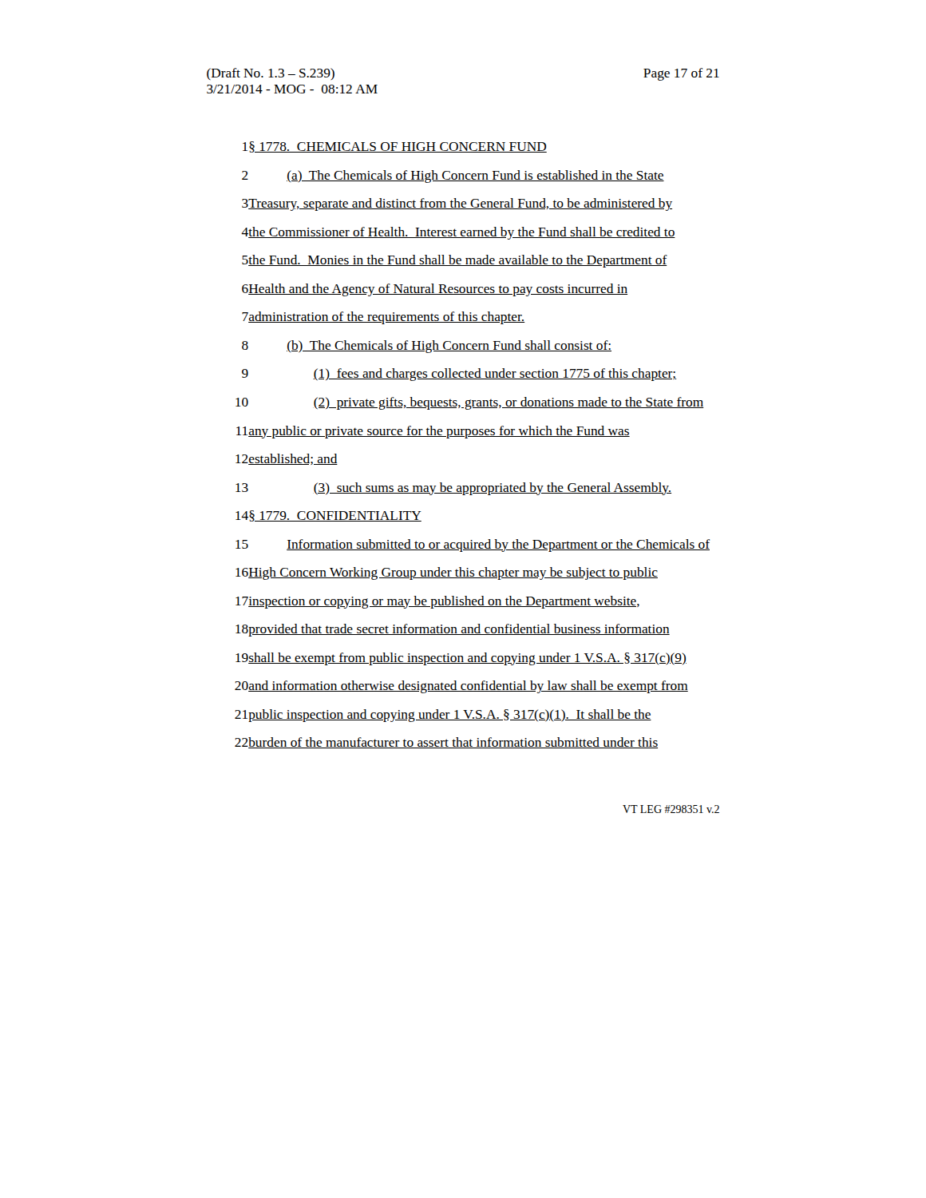(Draft No. 1.3 – S.239)
3/21/2014 - MOG - 08:12 AM
Page 17 of 21
| 1 | § 1778. CHEMICALS OF HIGH CONCERN FUND |
| 2 | (a) The Chemicals of High Concern Fund is established in the State |
| 3 | Treasury, separate and distinct from the General Fund, to be administered by |
| 4 | the Commissioner of Health. Interest earned by the Fund shall be credited to |
| 5 | the Fund. Monies in the Fund shall be made available to the Department of |
| 6 | Health and the Agency of Natural Resources to pay costs incurred in |
| 7 | administration of the requirements of this chapter. |
| 8 | (b) The Chemicals of High Concern Fund shall consist of: |
| 9 | (1) fees and charges collected under section 1775 of this chapter; |
| 10 | (2) private gifts, bequests, grants, or donations made to the State from |
| 11 | any public or private source for the purposes for which the Fund was |
| 12 | established; and |
| 13 | (3) such sums as may be appropriated by the General Assembly. |
| 14 | § 1779. CONFIDENTIALITY |
| 15 | Information submitted to or acquired by the Department or the Chemicals of |
| 16 | High Concern Working Group under this chapter may be subject to public |
| 17 | inspection or copying or may be published on the Department website, |
| 18 | provided that trade secret information and confidential business information |
| 19 | shall be exempt from public inspection and copying under 1 V.S.A. § 317(c)(9) |
| 20 | and information otherwise designated confidential by law shall be exempt from |
| 21 | public inspection and copying under 1 V.S.A. § 317(c)(1). It shall be the |
| 22 | burden of the manufacturer to assert that information submitted under this |
VT LEG #298351 v.2